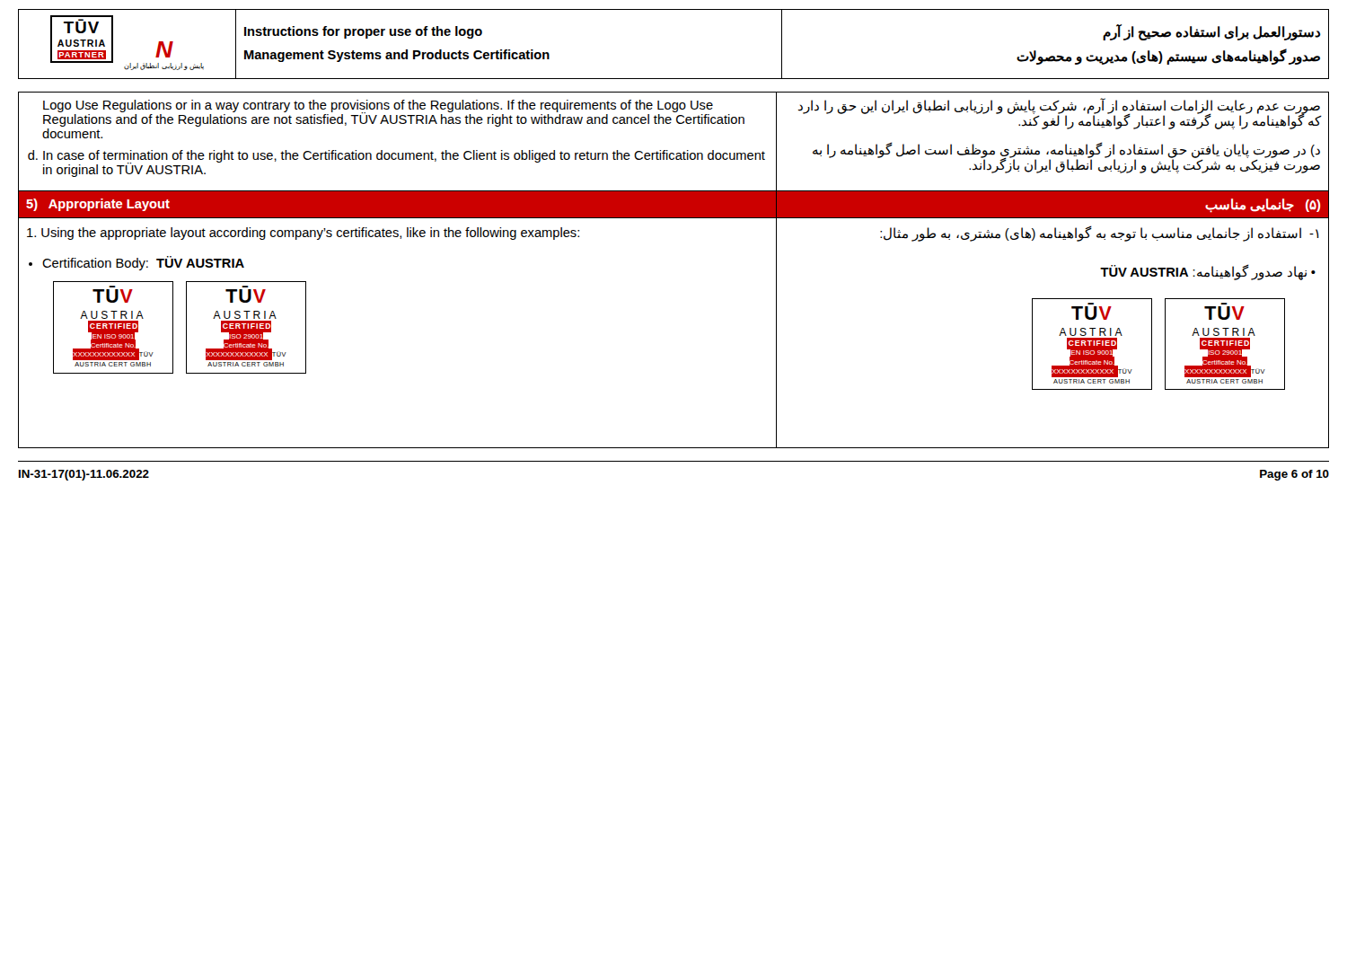| TŪV AUSTRIA PARTNER N پایش و ارزیابی انطباق ایران | Instructions for proper use of the logo Management Systems and Products Certification | دستورالعمل برای استفاده صحیح از آرم صدور گواهینامه‌های سیستم (های) مدیریت و محصولات |
| Logo Use Regulations or in a way contrary to the provisions of the Regulations. If the requirements of the Logo Use Regulations and of the Regulations are not satisfied, TÜV AUSTRIA has the right to withdraw and cancel the Certification document. In case of termination of the right to use, the Certification document, the Client is obliged to return the Certification document in original to TÜV AUSTRIA. | صورت عدم رعایت الزامات استفاده از آرم، شرکت پایش و ارزیابی انطباق ایران این حق را دارد که گواهینامه را پس گرفته و اعتبار گواهینامه را لغو کند. د) در صورت پایان یافتن حق استفاده از گواهینامه، مشتری موظف است اصل گواهینامه را به صورت فیزیکی به شرکت پایش و ارزیابی انطباق ایران بازگرداند. |
| 5) Appropriate Layout | (۵) جانمایی مناسب |
| 1. Using the appropriate layout according company’s certificates, like in the following examples: Certification Body: TÜV AUSTRIA TŪ V AUSTRIA CERTIFIED EN ISO 9001 Certificate No. XXXXXXXXXXXXX TÜV AUSTRIA CERT GMBH TŪ V AUSTRIA CERTIFIED ISO 29001 Certificate No. XXXXXXXXXXXXX TÜV AUSTRIA CERT GMBH | ۱- استفاده از جانمایی مناسب با توجه به گواهینامه (های) مشتری، به طور مثال: • نهاد صدور گواهینامه: TÜV AUSTRIA TŪ V AUSTRIA CERTIFIED EN ISO 9001 Certificate No. XXXXXXXXXXXXX TÜV AUSTRIA CERT GMBH TŪ V AUSTRIA CERTIFIED ISO 29001 Certificate No. XXXXXXXXXXXXX TÜV AUSTRIA CERT GMBH |
IN-31-17(01)-11.06.2022 Page 6 of 10